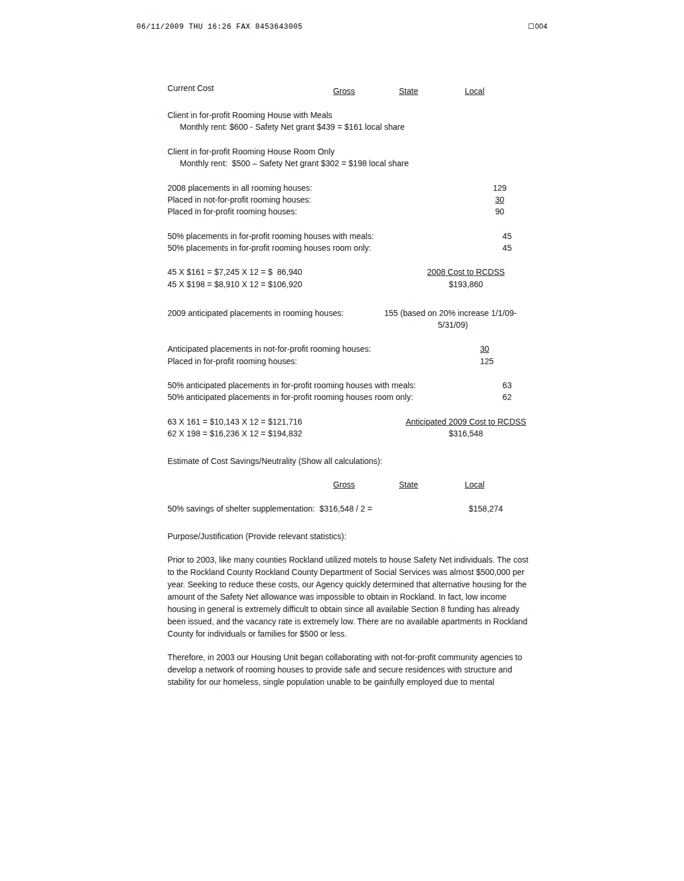06/11/2009 THU 16:26 FAX 8453643005
☐004
Current Cost
Gross State Local
Client in for-profit Rooming House with Meals
Monthly rent: $600 - Safety Net grant $439 = $161 local share
Client in for-profit Rooming House Room Only
Monthly rent: $500 – Safety Net grant $302 = $198 local share
2008 placements in all rooming houses: 129
Placed in not-for-profit rooming houses: 30
Placed in for-profit rooming houses: 90
50% placements in for-profit rooming houses with meals: 45
50% placements in for-profit rooming houses room only: 45
45 X $161 = $7,245 X 12 = $ 86,940
45 X $198 = $8,910 X 12 = $106,920
2008 Cost to RCDSS
$193,860
2009 anticipated placements in rooming houses: 155 (based on 20% increase 1/1/09-
5/31/09)
Anticipated placements in not-for-profit rooming houses: 30
Placed in for-profit rooming houses: 125
50% anticipated placements in for-profit rooming houses with meals: 63
50% anticipated placements in for-profit rooming houses room only: 62
63 X 161 = $10,143 X 12 = $121,716
62 X 198 = $16,236 X 12 = $194,832
Anticipated 2009 Cost to RCDSS
$316,548
Estimate of Cost Savings/Neutrality (Show all calculations):
Gross State Local
50% savings of shelter supplementation: $316,548 / 2 =
$158,274
Purpose/Justification (Provide relevant statistics):
Prior to 2003, like many counties Rockland utilized motels to house Safety Net individuals. The cost to the Rockland County Rockland County Department of Social Services was almost $500,000 per year. Seeking to reduce these costs, our Agency quickly determined that alternative housing for the amount of the Safety Net allowance was impossible to obtain in Rockland. In fact, low income housing in general is extremely difficult to obtain since all available Section 8 funding has already been issued, and the vacancy rate is extremely low. There are no available apartments in Rockland County for individuals or families for $500 or less.
Therefore, in 2003 our Housing Unit began collaborating with not-for-profit community agencies to develop a network of rooming houses to provide safe and secure residences with structure and stability for our homeless, single population unable to be gainfully employed due to mental